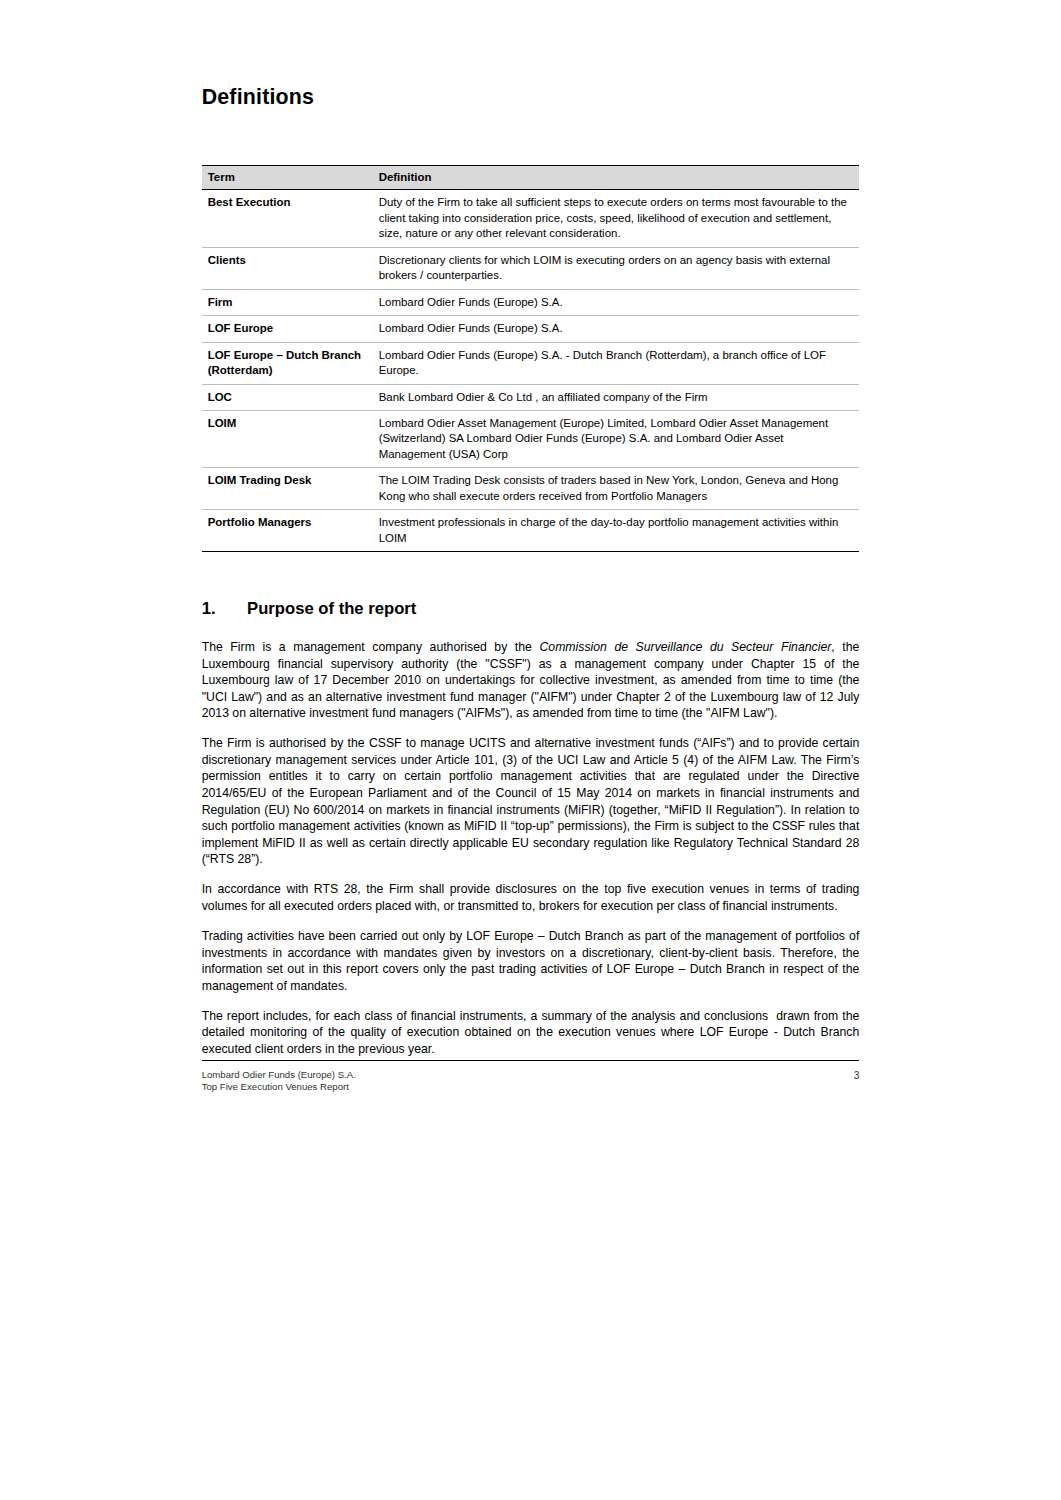Definitions
| Term | Definition |
| --- | --- |
| Best Execution | Duty of the Firm to take all sufficient steps to execute orders on terms most favourable to the client taking into consideration price, costs, speed, likelihood of execution and settlement, size, nature or any other relevant consideration. |
| Clients | Discretionary clients for which LOIM is executing orders on an agency basis with external brokers / counterparties. |
| Firm | Lombard Odier Funds (Europe) S.A. |
| LOF Europe | Lombard Odier Funds (Europe) S.A. |
| LOF Europe – Dutch Branch (Rotterdam) | Lombard Odier Funds (Europe) S.A. - Dutch Branch (Rotterdam), a branch office of LOF Europe. |
| LOC | Bank Lombard Odier & Co Ltd , an affiliated company of the Firm |
| LOIM | Lombard Odier Asset Management (Europe) Limited, Lombard Odier Asset Management (Switzerland) SA Lombard Odier Funds (Europe) S.A. and Lombard Odier Asset Management (USA) Corp |
| LOIM Trading Desk | The LOIM Trading Desk consists of traders based in New York, London, Geneva and Hong Kong who shall execute orders received from Portfolio Managers |
| Portfolio Managers | Investment professionals in charge of the day-to-day portfolio management activities within LOIM |
1. Purpose of the report
The Firm is a management company authorised by the Commission de Surveillance du Secteur Financier, the Luxembourg financial supervisory authority (the "CSSF") as a management company under Chapter 15 of the Luxembourg law of 17 December 2010 on undertakings for collective investment, as amended from time to time (the "UCI Law") and as an alternative investment fund manager ("AIFM") under Chapter 2 of the Luxembourg law of 12 July 2013 on alternative investment fund managers ("AIFMs"), as amended from time to time (the "AIFM Law").
The Firm is authorised by the CSSF to manage UCITS and alternative investment funds (“AIFs”) and to provide certain discretionary management services under Article 101, (3) of the UCI Law and Article 5 (4) of the AIFM Law. The Firm’s permission entitles it to carry on certain portfolio management activities that are regulated under the Directive 2014/65/EU of the European Parliament and of the Council of 15 May 2014 on markets in financial instruments and Regulation (EU) No 600/2014 on markets in financial instruments (MiFIR) (together, “MiFID II Regulation”). In relation to such portfolio management activities (known as MiFID II “top-up” permissions), the Firm is subject to the CSSF rules that implement MiFID II as well as certain directly applicable EU secondary regulation like Regulatory Technical Standard 28 (“RTS 28”).
In accordance with RTS 28, the Firm shall provide disclosures on the top five execution venues in terms of trading volumes for all executed orders placed with, or transmitted to, brokers for execution per class of financial instruments.
Trading activities have been carried out only by LOF Europe – Dutch Branch as part of the management of portfolios of investments in accordance with mandates given by investors on a discretionary, client-by-client basis. Therefore, the information set out in this report covers only the past trading activities of LOF Europe – Dutch Branch in respect of the management of mandates.
The report includes, for each class of financial instruments, a summary of the analysis and conclusions drawn from the detailed monitoring of the quality of execution obtained on the execution venues where LOF Europe - Dutch Branch executed client orders in the previous year.
Lombard Odier Funds (Europe) S.A.
Top Five Execution Venues Report
3